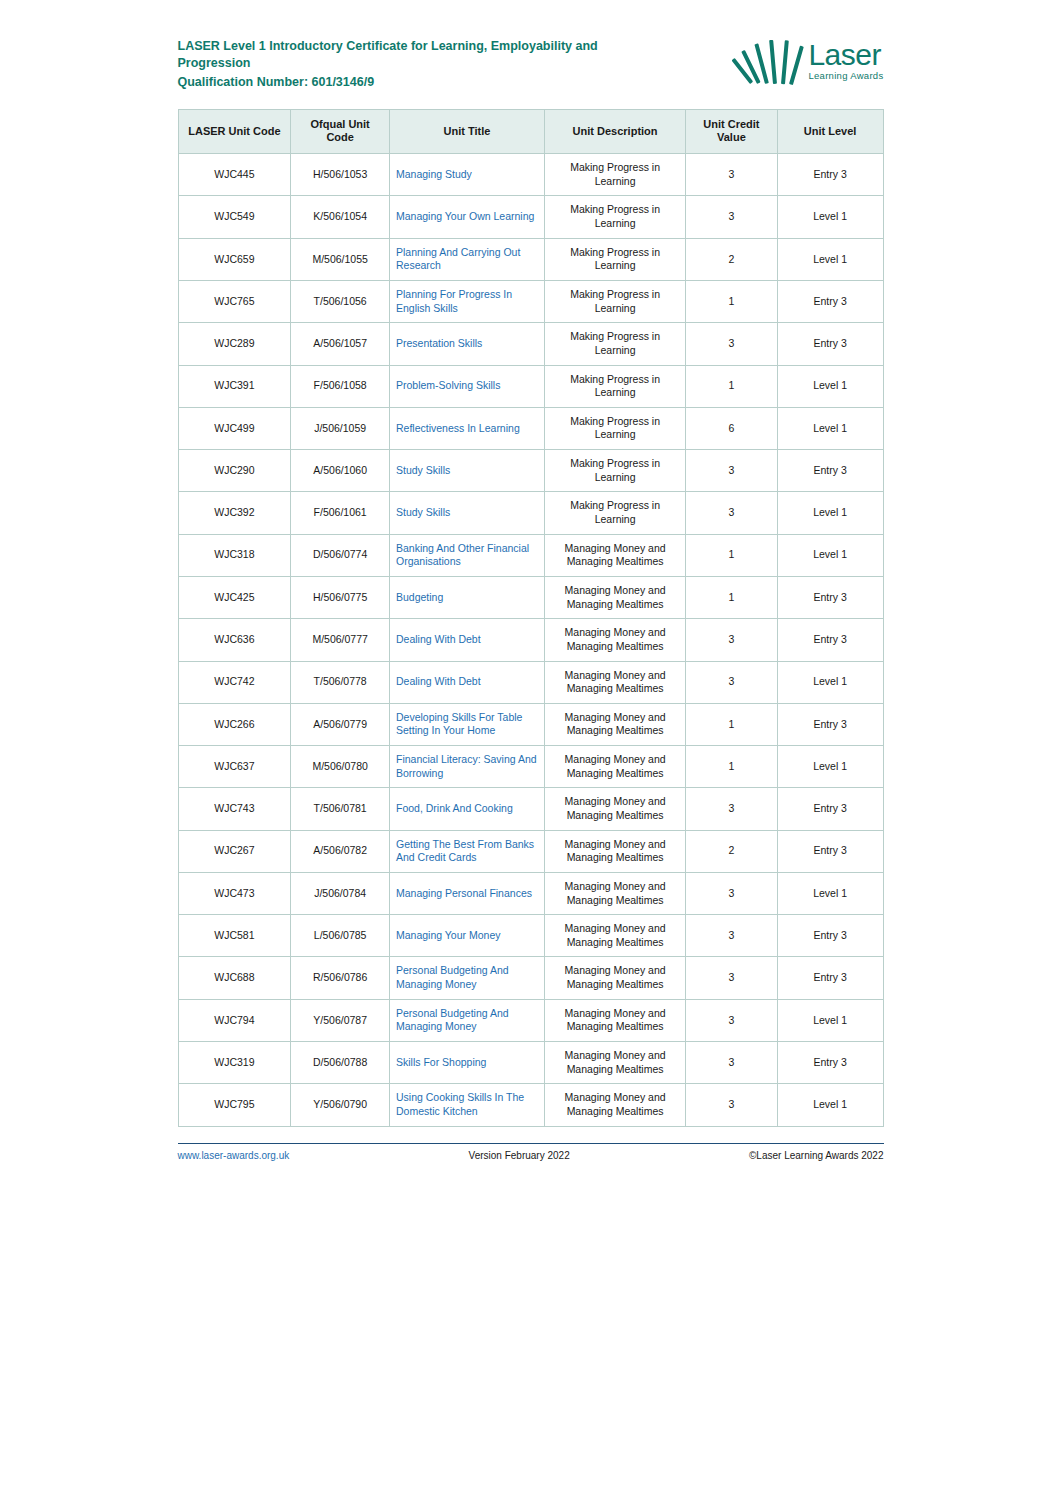LASER Level 1 Introductory Certificate for Learning, Employability and Progression
Qualification Number: 601/3146/9
Laser
Learning Awards
| LASER Unit Code | Ofqual Unit Code | Unit Title | Unit Description | Unit Credit Value | Unit Level |
| --- | --- | --- | --- | --- | --- |
| WJC445 | H/506/1053 | Managing Study | Making Progress in Learning | 3 | Entry 3 |
| WJC549 | K/506/1054 | Managing Your Own Learning | Making Progress in Learning | 3 | Level 1 |
| WJC659 | M/506/1055 | Planning And Carrying Out Research | Making Progress in Learning | 2 | Level 1 |
| WJC765 | T/506/1056 | Planning For Progress In English Skills | Making Progress in Learning | 1 | Entry 3 |
| WJC289 | A/506/1057 | Presentation Skills | Making Progress in Learning | 3 | Entry 3 |
| WJC391 | F/506/1058 | Problem-Solving Skills | Making Progress in Learning | 1 | Level 1 |
| WJC499 | J/506/1059 | Reflectiveness In Learning | Making Progress in Learning | 6 | Level 1 |
| WJC290 | A/506/1060 | Study Skills | Making Progress in Learning | 3 | Entry 3 |
| WJC392 | F/506/1061 | Study Skills | Making Progress in Learning | 3 | Level 1 |
| WJC318 | D/506/0774 | Banking And Other Financial Organisations | Managing Money and Managing Mealtimes | 1 | Level 1 |
| WJC425 | H/506/0775 | Budgeting | Managing Money and Managing Mealtimes | 1 | Entry 3 |
| WJC636 | M/506/0777 | Dealing With Debt | Managing Money and Managing Mealtimes | 3 | Entry 3 |
| WJC742 | T/506/0778 | Dealing With Debt | Managing Money and Managing Mealtimes | 3 | Level 1 |
| WJC266 | A/506/0779 | Developing Skills For Table Setting In Your Home | Managing Money and Managing Mealtimes | 1 | Entry 3 |
| WJC637 | M/506/0780 | Financial Literacy: Saving And Borrowing | Managing Money and Managing Mealtimes | 1 | Level 1 |
| WJC743 | T/506/0781 | Food, Drink And Cooking | Managing Money and Managing Mealtimes | 3 | Entry 3 |
| WJC267 | A/506/0782 | Getting The Best From Banks And Credit Cards | Managing Money and Managing Mealtimes | 2 | Entry 3 |
| WJC473 | J/506/0784 | Managing Personal Finances | Managing Money and Managing Mealtimes | 3 | Level 1 |
| WJC581 | L/506/0785 | Managing Your Money | Managing Money and Managing Mealtimes | 3 | Entry 3 |
| WJC688 | R/506/0786 | Personal Budgeting And Managing Money | Managing Money and Managing Mealtimes | 3 | Entry 3 |
| WJC794 | Y/506/0787 | Personal Budgeting And Managing Money | Managing Money and Managing Mealtimes | 3 | Level 1 |
| WJC319 | D/506/0788 | Skills For Shopping | Managing Money and Managing Mealtimes | 3 | Entry 3 |
| WJC795 | Y/506/0790 | Using Cooking Skills In The Domestic Kitchen | Managing Money and Managing Mealtimes | 3 | Level 1 |
www.laser-awards.org.uk Version February 2022 ©Laser Learning Awards 2022